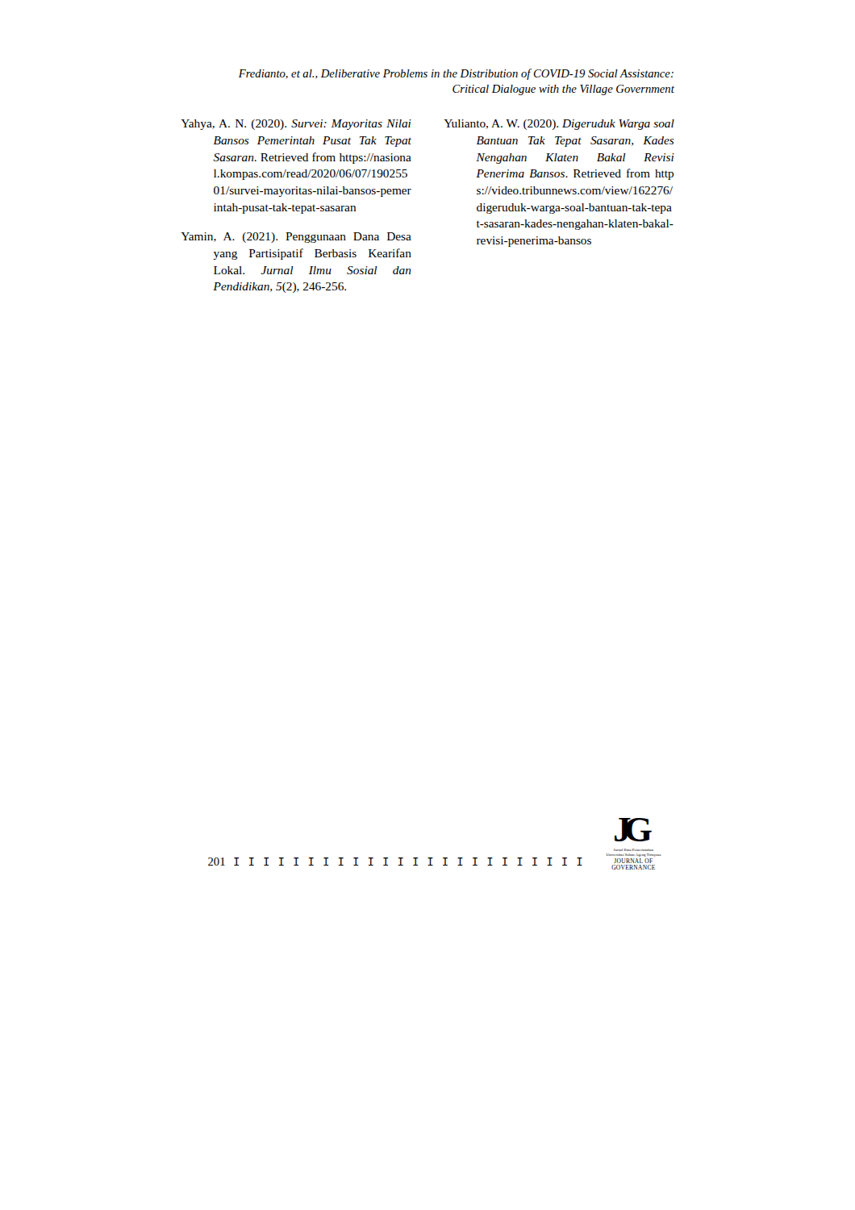Fredianto, et al., Deliberative Problems in the Distribution of COVID-19 Social Assistance:
Critical Dialogue with the Village Government
Yahya, A. N. (2020). Survei: Mayoritas Nilai Bansos Pemerintah Pusat Tak Tepat Sasaran. Retrieved from https://nasional.kompas.com/read/2020/06/07/19025501/survei-mayoritas-nilai-bansos-pemerintah-pusat-tak-tepat-sasaran
Yamin, A. (2021). Penggunaan Dana Desa yang Partisipatif Berbasis Kearifan Lokal. Jurnal Ilmu Sosial dan Pendidikan, 5(2), 246-256.
Yulianto, A. W. (2020). Digeruduk Warga soal Bantuan Tak Tepat Sasaran, Kades Nengahan Klaten Bakal Revisi Penerima Bansos. Retrieved from https://video.tribunnews.com/view/162276/digeruduk-warga-soal-bantuan-tak-tepat-sasaran-kades-nengahan-klaten-bakal-revisi-penerima-bansos
201 I I I I I I I I I I I I I I I I I I I I I I I I
JG
Jurnal Ilmu Pemerintahan
Universitas Sultan Ageng Tirtayasa
Journal of Governance